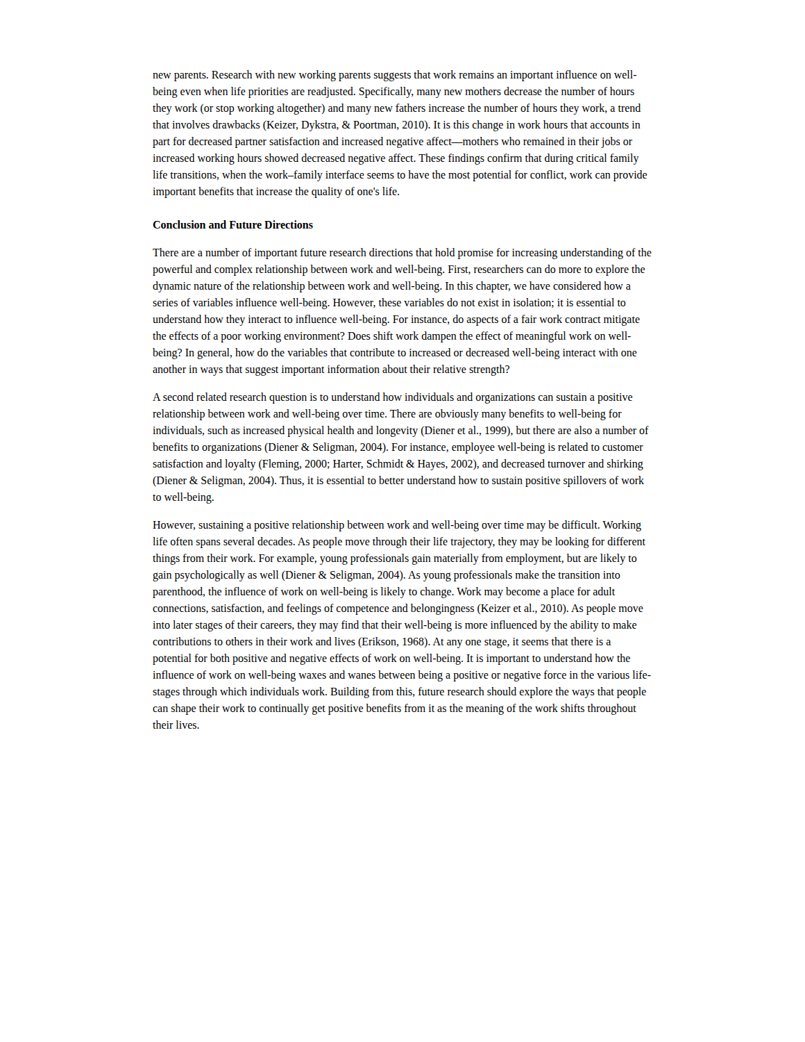new parents. Research with new working parents suggests that work remains an important influence on well-being even when life priorities are readjusted. Specifically, many new mothers decrease the number of hours they work (or stop working altogether) and many new fathers increase the number of hours they work, a trend that involves drawbacks (Keizer, Dykstra, & Poortman, 2010). It is this change in work hours that accounts in part for decreased partner satisfaction and increased negative affect—mothers who remained in their jobs or increased working hours showed decreased negative affect. These findings confirm that during critical family life transitions, when the work–family interface seems to have the most potential for conflict, work can provide important benefits that increase the quality of one's life.
Conclusion and Future Directions
There are a number of important future research directions that hold promise for increasing understanding of the powerful and complex relationship between work and well-being. First, researchers can do more to explore the dynamic nature of the relationship between work and well-being. In this chapter, we have considered how a series of variables influence well-being. However, these variables do not exist in isolation; it is essential to understand how they interact to influence well-being. For instance, do aspects of a fair work contract mitigate the effects of a poor working environment? Does shift work dampen the effect of meaningful work on well-being? In general, how do the variables that contribute to increased or decreased well-being interact with one another in ways that suggest important information about their relative strength?
A second related research question is to understand how individuals and organizations can sustain a positive relationship between work and well-being over time. There are obviously many benefits to well-being for individuals, such as increased physical health and longevity (Diener et al., 1999), but there are also a number of benefits to organizations (Diener & Seligman, 2004). For instance, employee well-being is related to customer satisfaction and loyalty (Fleming, 2000; Harter, Schmidt & Hayes, 2002), and decreased turnover and shirking (Diener & Seligman, 2004). Thus, it is essential to better understand how to sustain positive spillovers of work to well-being.
However, sustaining a positive relationship between work and well-being over time may be difficult. Working life often spans several decades. As people move through their life trajectory, they may be looking for different things from their work. For example, young professionals gain materially from employment, but are likely to gain psychologically as well (Diener & Seligman, 2004). As young professionals make the transition into parenthood, the influence of work on well-being is likely to change. Work may become a place for adult connections, satisfaction, and feelings of competence and belongingness (Keizer et al., 2010). As people move into later stages of their careers, they may find that their well-being is more influenced by the ability to make contributions to others in their work and lives (Erikson, 1968). At any one stage, it seems that there is a potential for both positive and negative effects of work on well-being. It is important to understand how the influence of work on well-being waxes and wanes between being a positive or negative force in the various life-stages through which individuals work. Building from this, future research should explore the ways that people can shape their work to continually get positive benefits from it as the meaning of the work shifts throughout their lives.